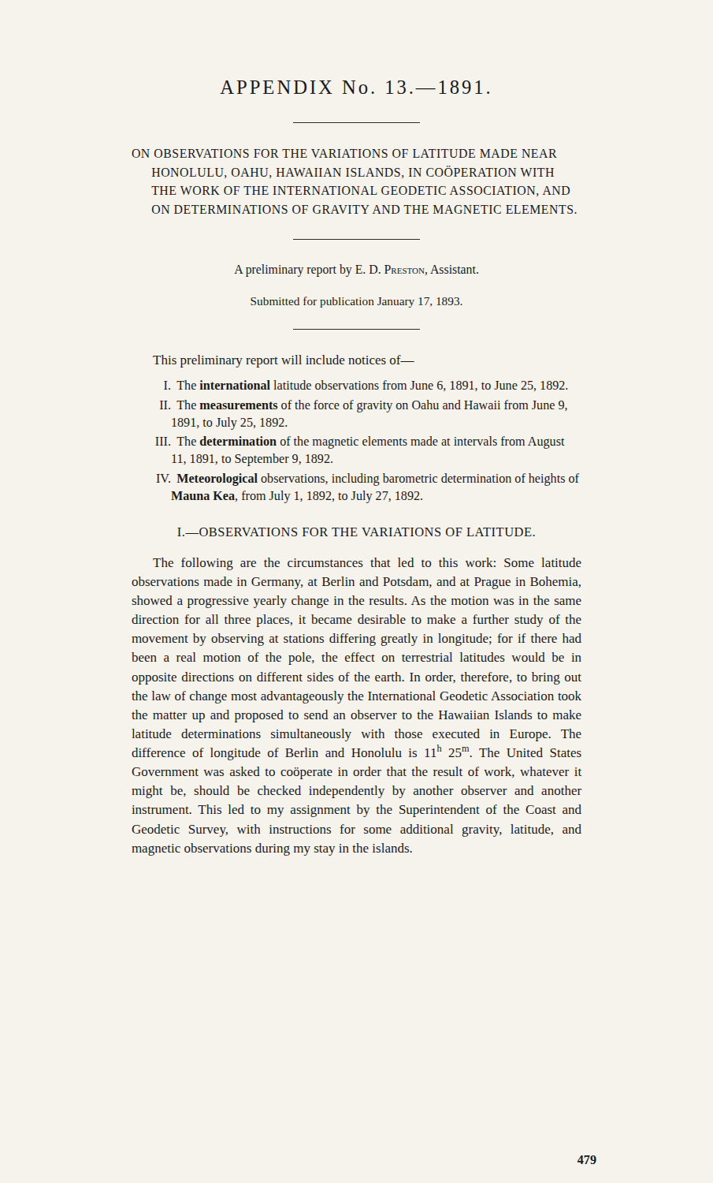APPENDIX No. 13.—1891.
On observations for the variations of latitude made near Honolulu, Oahu, Hawaiian Islands, in coöperation with the work of the International Geodetic Association, and on determinations of gravity and the magnetic elements.
A preliminary report by E. D. Preston, Assistant.
Submitted for publication January 17, 1893.
This preliminary report will include notices of—
I. The international latitude observations from June 6, 1891, to June 25, 1892.
II. The measurements of the force of gravity on Oahu and Hawaii from June 9, 1891, to July 25, 1892.
III. The determination of the magnetic elements made at intervals from August 11, 1891, to September 9, 1892.
IV. Meteorological observations, including barometric determination of heights of Mauna Kea, from July 1, 1892, to July 27, 1892.
I.—Observations for the variations of latitude.
The following are the circumstances that led to this work: Some latitude observations made in Germany, at Berlin and Potsdam, and at Prague in Bohemia, showed a progressive yearly change in the results. As the motion was in the same direction for all three places, it became desirable to make a further study of the movement by observing at stations differing greatly in longitude; for if there had been a real motion of the pole, the effect on terrestrial latitudes would be in opposite directions on different sides of the earth. In order, therefore, to bring out the law of change most advantageously the International Geodetic Association took the matter up and proposed to send an observer to the Hawaiian Islands to make latitude determinations simultaneously with those executed in Europe. The difference of longitude of Berlin and Honolulu is 11h 25m. The United States Government was asked to coöperate in order that the result of work, whatever it might be, should be checked independently by another observer and another instrument. This led to my assignment by the Superintendent of the Coast and Geodetic Survey, with instructions for some additional gravity, latitude, and magnetic observations during my stay in the islands.
479